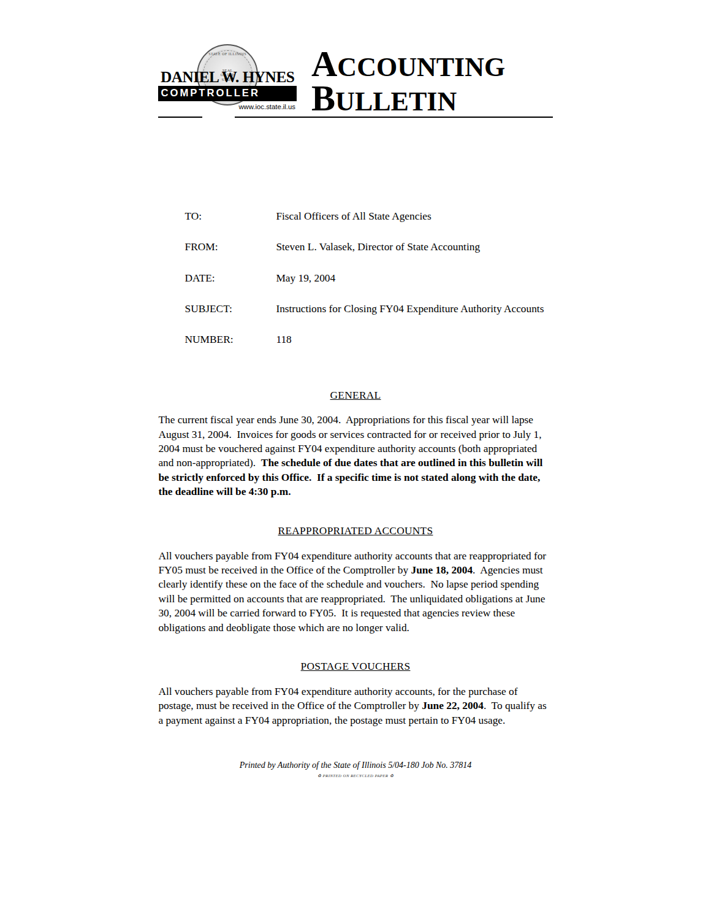State of Illinois
SEAL
OF THE
STATE
Aug. 26th 1818
DANIEL W. HYNES
COMPTROLLER
www.ioc.state.il.us
ACCOUNTING
BULLETIN
| TO: | Fiscal Officers of All State Agencies |
| FROM: | Steven L. Valasek, Director of State Accounting |
| DATE: | May 19, 2004 |
| SUBJECT: | Instructions for Closing FY04 Expenditure Authority Accounts |
| NUMBER: | 118 |
GENERAL
The current fiscal year ends June 30, 2004. Appropriations for this fiscal year will lapse August 31, 2004. Invoices for goods or services contracted for or received prior to July 1, 2004 must be vouchered against FY04 expenditure authority accounts (both appropriated and non-appropriated). The schedule of due dates that are outlined in this bulletin will be strictly enforced by this Office. If a specific time is not stated along with the date, the deadline will be 4:30 p.m.
REAPPROPRIATED ACCOUNTS
All vouchers payable from FY04 expenditure authority accounts that are reappropriated for FY05 must be received in the Office of the Comptroller by June 18, 2004. Agencies must clearly identify these on the face of the schedule and vouchers. No lapse period spending will be permitted on accounts that are reappropriated. The unliquidated obligations at June 30, 2004 will be carried forward to FY05. It is requested that agencies review these obligations and deobligate those which are no longer valid.
POSTAGE VOUCHERS
All vouchers payable from FY04 expenditure authority accounts, for the purchase of postage, must be received in the Office of the Comptroller by June 22, 2004. To qualify as a payment against a FY04 appropriation, the postage must pertain to FY04 usage.
Printed by Authority of the State of Illinois 5/04-180 Job No. 37814
♻ PRINTED ON RECYCLED PAPER ♻